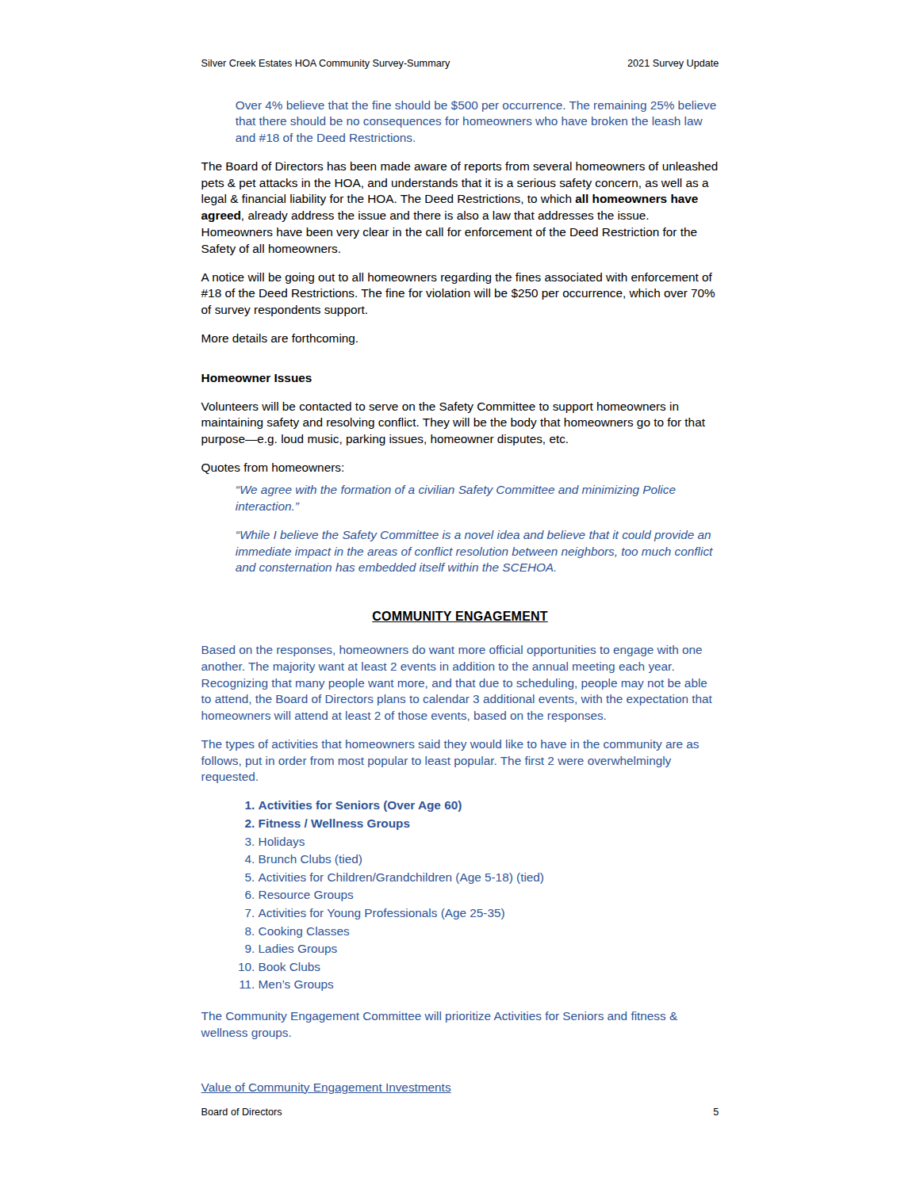Silver Creek Estates HOA Community Survey-Summary 2021 Survey Update
Over 4% believe that the fine should be $500 per occurrence. The remaining 25% believe that there should be no consequences for homeowners who have broken the leash law and #18 of the Deed Restrictions.
The Board of Directors has been made aware of reports from several homeowners of unleashed pets & pet attacks in the HOA, and understands that it is a serious safety concern, as well as a legal & financial liability for the HOA. The Deed Restrictions, to which all homeowners have agreed, already address the issue and there is also a law that addresses the issue. Homeowners have been very clear in the call for enforcement of the Deed Restriction for the Safety of all homeowners.
A notice will be going out to all homeowners regarding the fines associated with enforcement of #18 of the Deed Restrictions. The fine for violation will be $250 per occurrence, which over 70% of survey respondents support.
More details are forthcoming.
Homeowner Issues
Volunteers will be contacted to serve on the Safety Committee to support homeowners in maintaining safety and resolving conflict. They will be the body that homeowners go to for that purpose—e.g. loud music, parking issues, homeowner disputes, etc.
Quotes from homeowners:
“We agree with the formation of a civilian Safety Committee and minimizing Police interaction.”
“While I believe the Safety Committee is a novel idea and believe that it could provide an immediate impact in the areas of conflict resolution between neighbors, too much conflict and consternation has embedded itself within the SCEHOA.
COMMUNITY ENGAGEMENT
Based on the responses, homeowners do want more official opportunities to engage with one another. The majority want at least 2 events in addition to the annual meeting each year. Recognizing that many people want more, and that due to scheduling, people may not be able to attend, the Board of Directors plans to calendar 3 additional events, with the expectation that homeowners will attend at least 2 of those events, based on the responses.
The types of activities that homeowners said they would like to have in the community are as follows, put in order from most popular to least popular. The first 2 were overwhelmingly requested.
Activities for Seniors (Over Age 60)
Fitness / Wellness Groups
Holidays
Brunch Clubs (tied)
Activities for Children/Grandchildren (Age 5-18) (tied)
Resource Groups
Activities for Young Professionals (Age 25-35)
Cooking Classes
Ladies Groups
Book Clubs
Men’s Groups
The Community Engagement Committee will prioritize Activities for Seniors and fitness & wellness groups.
Value of Community Engagement Investments
Board of Directors 5